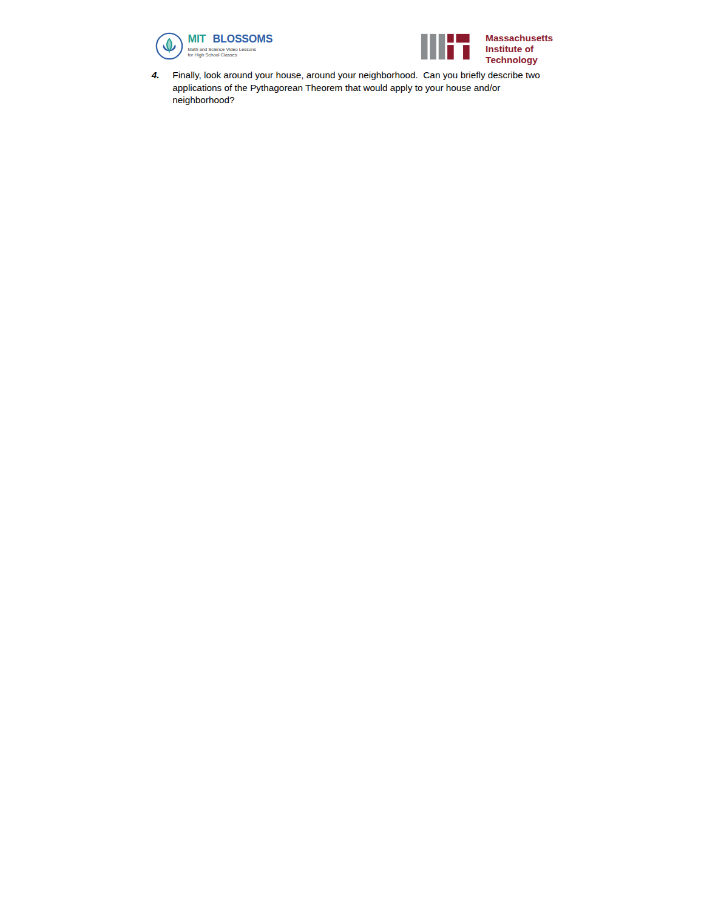MIT BLOSSOMS
Math and Science Video Lessons
for High School Classes
Massachusetts
Institute of
Technology
4. Finally, look around your house, around your neighborhood. Can you briefly describe two applications of the Pythagorean Theorem that would apply to your house and/or neighborhood?